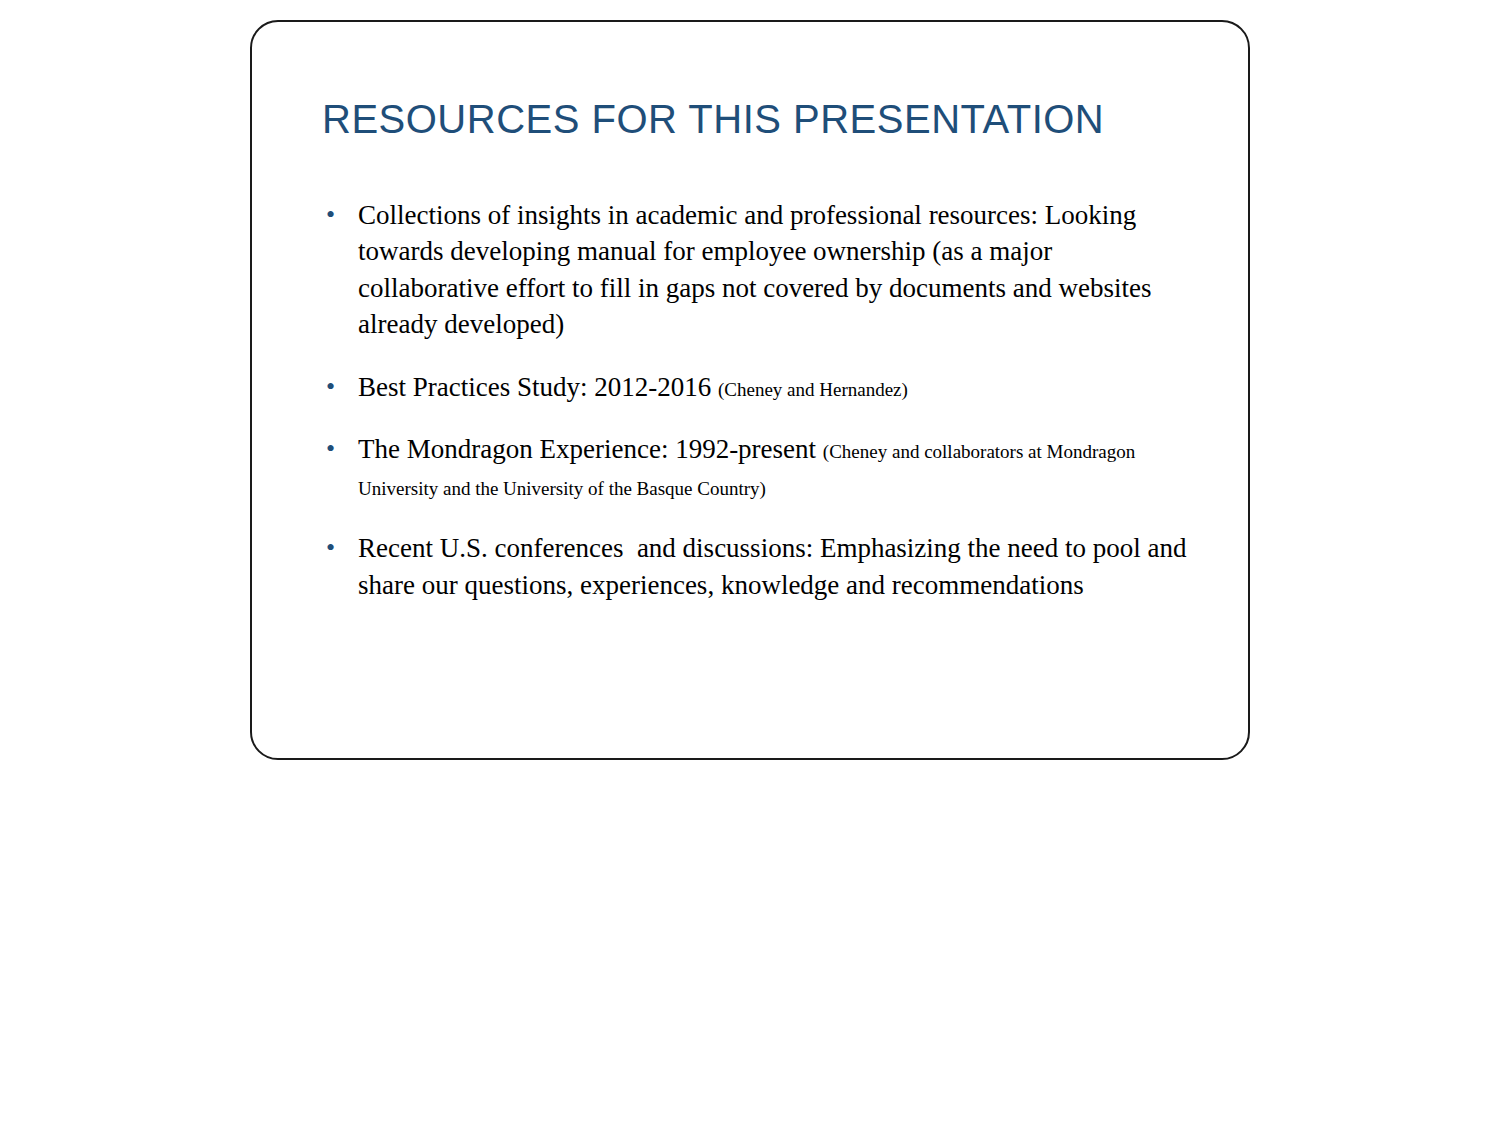RESOURCES FOR THIS PRESENTATION
Collections of insights in academic and professional resources: Looking towards developing manual for employee ownership (as a major collaborative effort to fill in gaps not covered by documents and websites already developed)
Best Practices Study: 2012-2016 (Cheney and Hernandez)
The Mondragon Experience: 1992-present (Cheney and collaborators at Mondragon University and the University of the Basque Country)
Recent U.S. conferences and discussions: Emphasizing the need to pool and share our questions, experiences, knowledge and recommendations